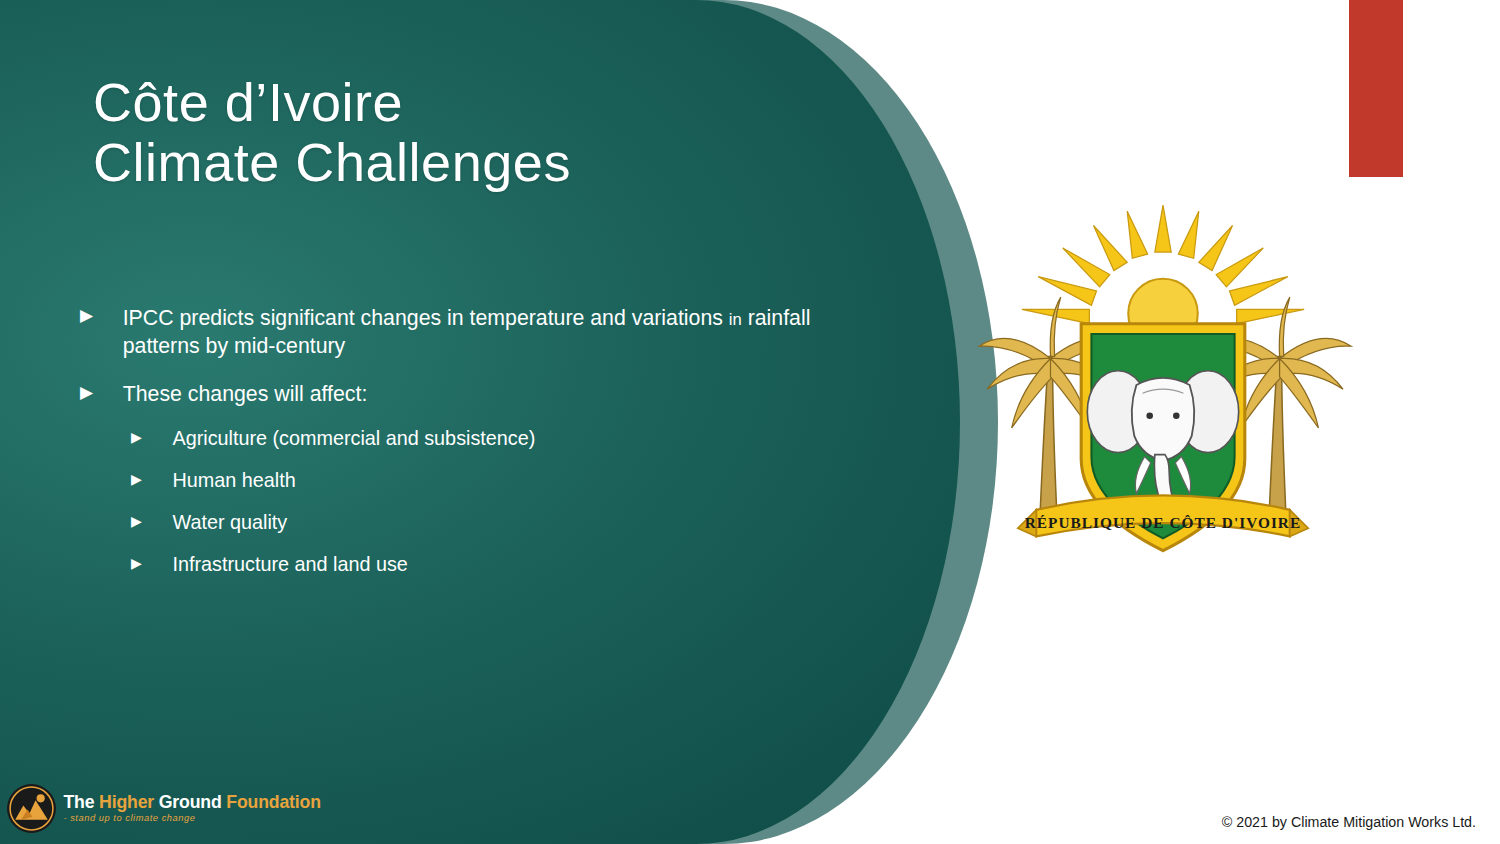Côte d’Ivoire
Climate Challenges
IPCC predicts significant changes in temperature and variations in rainfall patterns by mid-century
These changes will affect:
Agriculture (commercial and subsistence)
Human health
Water quality
Infrastructure and land use
RÉPUBLIQUE DE CÔTE D'IVOIRE
The Higher Ground Foundation
- stand up to climate change
© 2021 by Climate Mitigation Works Ltd.